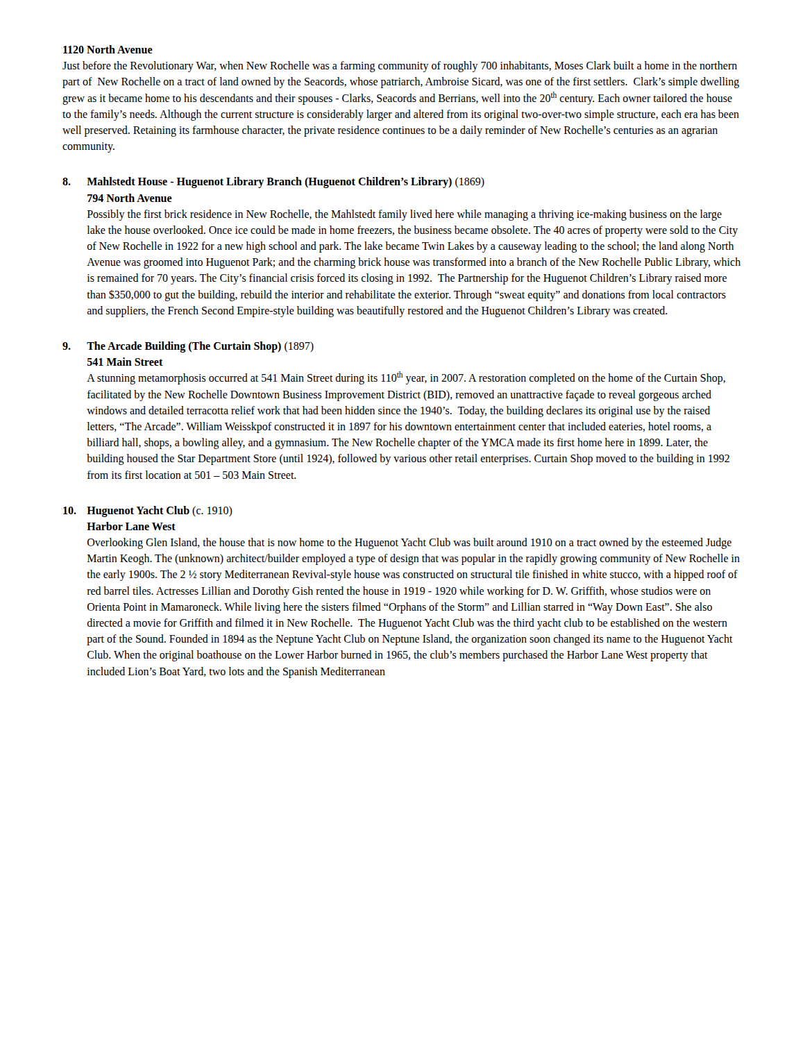1120 North Avenue
Just before the Revolutionary War, when New Rochelle was a farming community of roughly 700 inhabitants, Moses Clark built a home in the northern part of New Rochelle on a tract of land owned by the Seacords, whose patriarch, Ambroise Sicard, was one of the first settlers. Clark’s simple dwelling grew as it became home to his descendants and their spouses - Clarks, Seacords and Berrians, well into the 20th century. Each owner tailored the house to the family’s needs. Although the current structure is considerably larger and altered from its original two-over-two simple structure, each era has been well preserved. Retaining its farmhouse character, the private residence continues to be a daily reminder of New Rochelle’s centuries as an agrarian community.
8.
Mahlstedt House - Huguenot Library Branch (Huguenot Children’s Library) (1869)
794 North Avenue
Possibly the first brick residence in New Rochelle, the Mahlstedt family lived here while managing a thriving ice-making business on the large lake the house overlooked. Once ice could be made in home freezers, the business became obsolete. The 40 acres of property were sold to the City of New Rochelle in 1922 for a new high school and park. The lake became Twin Lakes by a causeway leading to the school; the land along North Avenue was groomed into Huguenot Park; and the charming brick house was transformed into a branch of the New Rochelle Public Library, which is remained for 70 years. The City’s financial crisis forced its closing in 1992. The Partnership for the Huguenot Children’s Library raised more than $350,000 to gut the building, rebuild the interior and rehabilitate the exterior. Through “sweat equity” and donations from local contractors and suppliers, the French Second Empire-style building was beautifully restored and the Huguenot Children’s Library was created.
9.
The Arcade Building (The Curtain Shop) (1897)
541 Main Street
A stunning metamorphosis occurred at 541 Main Street during its 110th year, in 2007. A restoration completed on the home of the Curtain Shop, facilitated by the New Rochelle Downtown Business Improvement District (BID), removed an unattractive façade to reveal gorgeous arched windows and detailed terracotta relief work that had been hidden since the 1940’s. Today, the building declares its original use by the raised letters, “The Arcade”. William Weisskpof constructed it in 1897 for his downtown entertainment center that included eateries, hotel rooms, a billiard hall, shops, a bowling alley, and a gymnasium. The New Rochelle chapter of the YMCA made its first home here in 1899. Later, the building housed the Star Department Store (until 1924), followed by various other retail enterprises. Curtain Shop moved to the building in 1992 from its first location at 501 – 503 Main Street.
10.
Huguenot Yacht Club (c. 1910)
Harbor Lane West
Overlooking Glen Island, the house that is now home to the Huguenot Yacht Club was built around 1910 on a tract owned by the esteemed Judge Martin Keogh. The (unknown) architect/builder employed a type of design that was popular in the rapidly growing community of New Rochelle in the early 1900s. The 2 ½ story Mediterranean Revival-style house was constructed on structural tile finished in white stucco, with a hipped roof of red barrel tiles. Actresses Lillian and Dorothy Gish rented the house in 1919 - 1920 while working for D. W. Griffith, whose studios were on Orienta Point in Mamaroneck. While living here the sisters filmed “Orphans of the Storm” and Lillian starred in “Way Down East”. She also directed a movie for Griffith and filmed it in New Rochelle. The Huguenot Yacht Club was the third yacht club to be established on the western part of the Sound. Founded in 1894 as the Neptune Yacht Club on Neptune Island, the organization soon changed its name to the Huguenot Yacht Club. When the original boathouse on the Lower Harbor burned in 1965, the club’s members purchased the Harbor Lane West property that included Lion’s Boat Yard, two lots and the Spanish Mediterranean